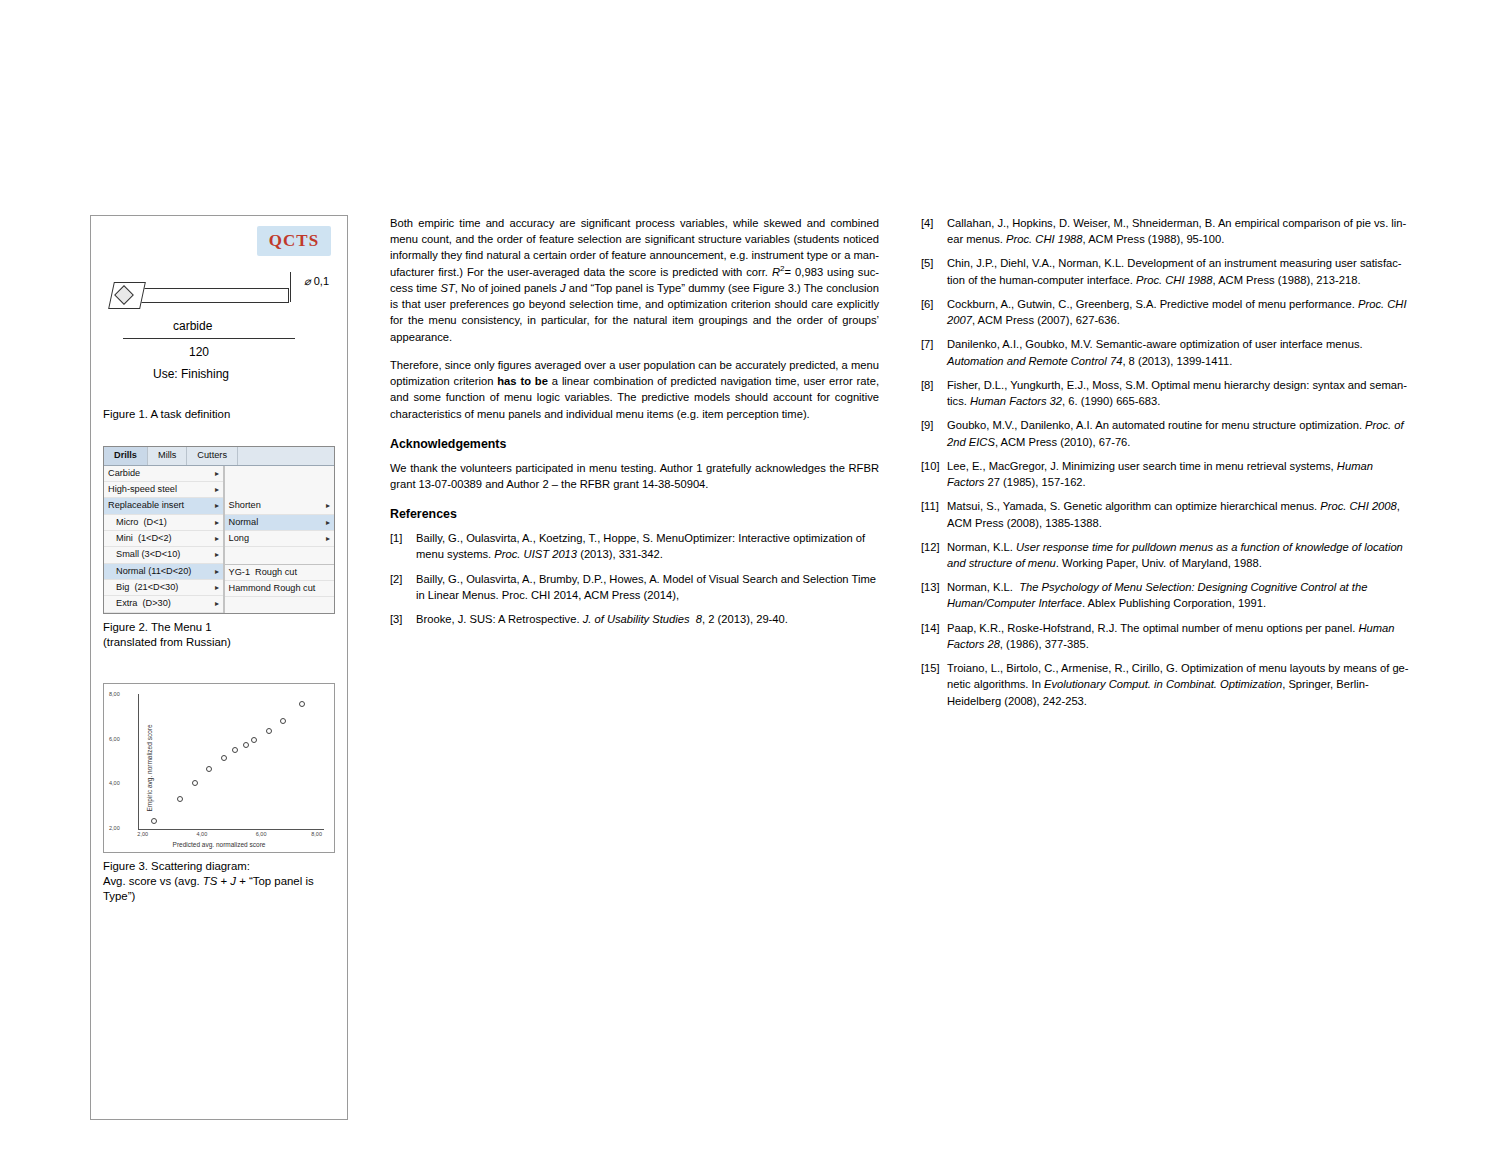QCTS
⌀ 0,1
carbide
120
Use: Finishing
Figure 1. A task definition
Drills Mills Cutters
Carbide▸
High-speed steel▸
Replaceable insert▸
Micro (D<1)▸
Mini (1<D<2)▸
Small (3<D<10)▸
Normal (11<D<20)▸
Big (21<D<30)▸
Extra (D>30)▸
Shorten▸
Normal▸
Long▸
YG-1 Rough cut
Hammond Rough cut
Figure 2. The Menu 1
(translated from Russian)
Empiric avg. normalized score
Predicted avg. normalized score
2,00 4,00 6,00 8,00 2,00 4,00 6,00 8,00
Figure 3. Scattering diagram:
Avg. score vs (avg. TS + J + “Top panel is Type”)
Both empiric time and accuracy are significant process variables, while skewed and combined menu count, and the order of feature selection are significant structure variables (students noticed informally they find natural a certain order of feature announcement, e.g. instrument type or a manufacturer first.) For the user-averaged data the score is predicted with corr. R2= 0,983 using success time ST, No of joined panels J and “Top panel is Type” dummy (see Figure 3.) The conclusion is that user preferences go beyond selection time, and optimization criterion should care explicitly for the menu consistency, in particular, for the natural item groupings and the order of groups’ appearance.
Therefore, since only figures averaged over a user population can be accurately predicted, a menu optimization criterion has to be a linear combination of predicted navigation time, user error rate, and some function of menu logic variables. The predictive models should account for cognitive characteristics of menu panels and individual menu items (e.g. item perception time).
Acknowledgements
We thank the volunteers participated in menu testing. Author 1 gratefully acknowledges the RFBR grant 13-07-00389 and Author 2 – the RFBR grant 14-38-50904.
References
[1] Bailly, G., Oulasvirta, A., Koetzing, T., Hoppe, S. MenuOptimizer: Interactive optimization of menu systems. Proc. UIST 2013 (2013), 331-342.
[2] Bailly, G., Oulasvirta, A., Brumby, D.P., Howes, A. Model of Visual Search and Selection Time in Linear Menus. Proc. CHI 2014, ACM Press (2014),
[3] Brooke, J. SUS: A Retrospective. J. of Usability Studies 8, 2 (2013), 29-40.
[4] Callahan, J., Hopkins, D. Weiser, M., Shneiderman, B. An empirical comparison of pie vs. linear menus. Proc. CHI 1988, ACM Press (1988), 95-100.
[5] Chin, J.P., Diehl, V.A., Norman, K.L. Development of an instrument measuring user satisfaction of the human-computer interface. Proc. CHI 1988, ACM Press (1988), 213-218.
[6] Cockburn, A., Gutwin, C., Greenberg, S.A. Predictive model of menu performance. Proc. CHI 2007, ACM Press (2007), 627-636.
[7] Danilenko, A.I., Goubko, M.V. Semantic-aware optimization of user interface menus. Automation and Remote Control 74, 8 (2013), 1399-1411.
[8] Fisher, D.L., Yungkurth, E.J., Moss, S.M. Optimal menu hierarchy design: syntax and semantics. Human Factors 32, 6. (1990) 665-683.
[9] Goubko, M.V., Danilenko, A.I. An automated routine for menu structure optimization. Proc. of 2nd EICS, ACM Press (2010), 67-76.
[10] Lee, E., MacGregor, J. Minimizing user search time in menu retrieval systems, Human Factors 27 (1985), 157-162.
[11] Matsui, S., Yamada, S. Genetic algorithm can optimize hierarchical menus. Proc. CHI 2008, ACM Press (2008), 1385-1388.
[12] Norman, K.L. User response time for pulldown menus as a function of knowledge of location and structure of menu. Working Paper, Univ. of Maryland, 1988.
[13] Norman, K.L. The Psychology of Menu Selection: Designing Cognitive Control at the Human/Computer Interface. Ablex Publishing Corporation, 1991.
[14] Paap, K.R., Roske-Hofstrand, R.J. The optimal number of menu options per panel. Human Factors 28, (1986), 377-385.
[15] Troiano, L., Birtolo, C., Armenise, R., Cirillo, G. Optimization of menu layouts by means of genetic algorithms. In Evolutionary Comput. in Combinat. Optimization, Springer, Berlin-Heidelberg (2008), 242-253.